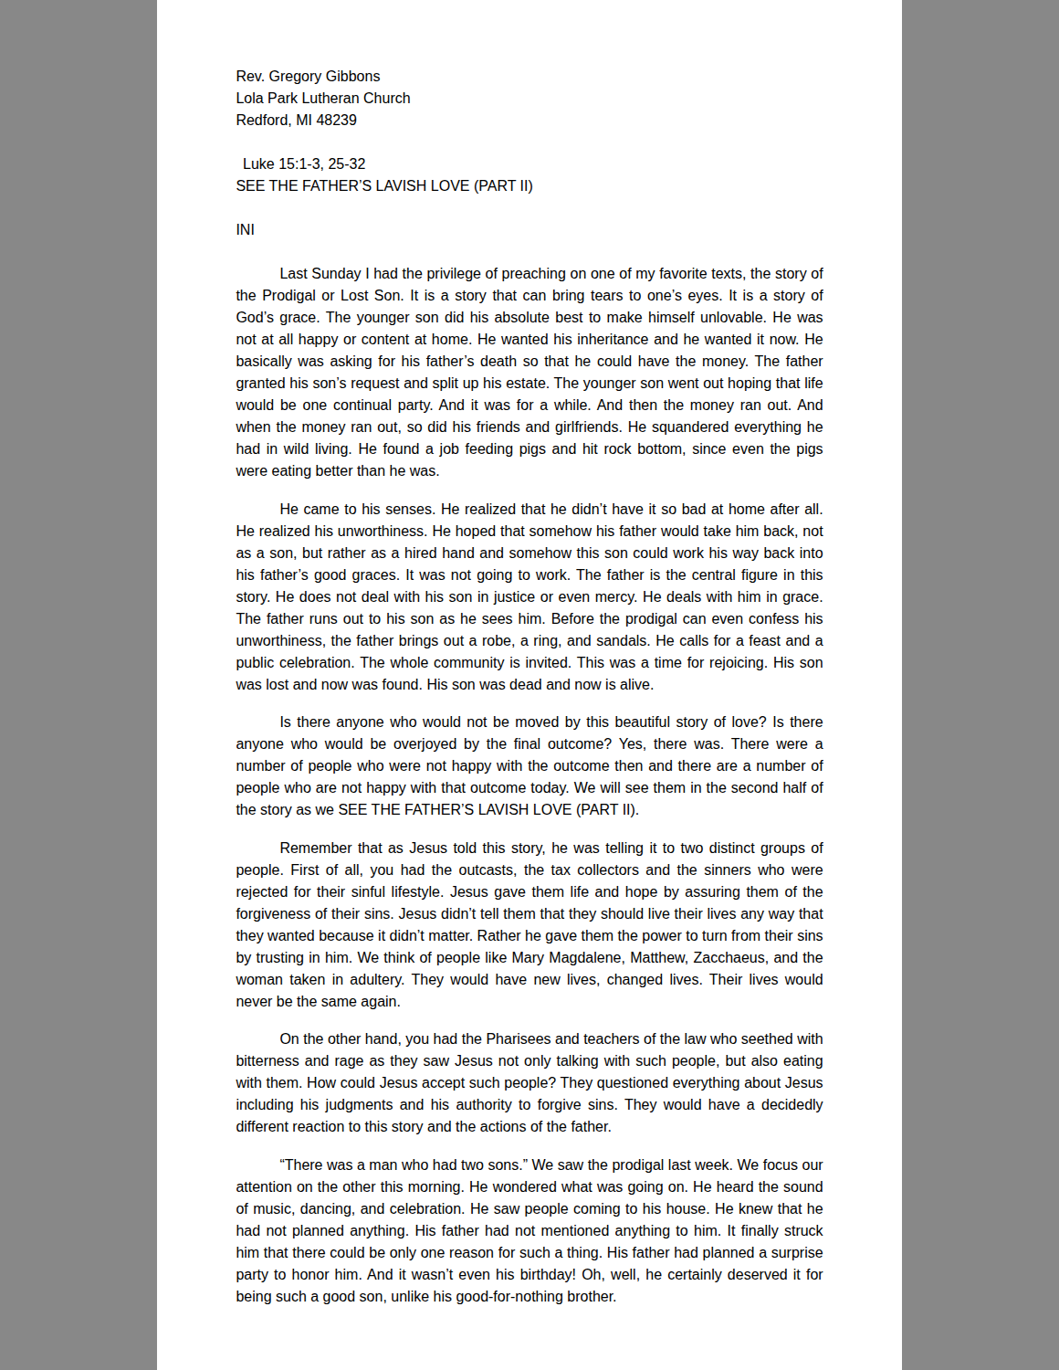Rev. Gregory Gibbons
Lola Park Lutheran Church
Redford, MI 48239
Luke 15:1-3, 25-32
See the Father’s Lavish Love (Part II)
INI
Last Sunday I had the privilege of preaching on one of my favorite texts, the story of the Prodigal or Lost Son. It is a story that can bring tears to one’s eyes. It is a story of God’s grace. The younger son did his absolute best to make himself unlovable. He was not at all happy or content at home. He wanted his inheritance and he wanted it now. He basically was asking for his father’s death so that he could have the money. The father granted his son’s request and split up his estate. The younger son went out hoping that life would be one continual party. And it was for a while. And then the money ran out. And when the money ran out, so did his friends and girlfriends. He squandered everything he had in wild living. He found a job feeding pigs and hit rock bottom, since even the pigs were eating better than he was.
He came to his senses. He realized that he didn’t have it so bad at home after all. He realized his unworthiness. He hoped that somehow his father would take him back, not as a son, but rather as a hired hand and somehow this son could work his way back into his father’s good graces. It was not going to work. The father is the central figure in this story. He does not deal with his son in justice or even mercy. He deals with him in grace. The father runs out to his son as he sees him. Before the prodigal can even confess his unworthiness, the father brings out a robe, a ring, and sandals. He calls for a feast and a public celebration. The whole community is invited. This was a time for rejoicing. His son was lost and now was found. His son was dead and now is alive.
Is there anyone who would not be moved by this beautiful story of love? Is there anyone who would be overjoyed by the final outcome? Yes, there was. There were a number of people who were not happy with the outcome then and there are a number of people who are not happy with that outcome today. We will see them in the second half of the story as we SEE THE FATHER’S LAVISH LOVE (PART II).
Remember that as Jesus told this story, he was telling it to two distinct groups of people. First of all, you had the outcasts, the tax collectors and the sinners who were rejected for their sinful lifestyle. Jesus gave them life and hope by assuring them of the forgiveness of their sins. Jesus didn’t tell them that they should live their lives any way that they wanted because it didn’t matter. Rather he gave them the power to turn from their sins by trusting in him. We think of people like Mary Magdalene, Matthew, Zacchaeus, and the woman taken in adultery. They would have new lives, changed lives. Their lives would never be the same again.
On the other hand, you had the Pharisees and teachers of the law who seethed with bitterness and rage as they saw Jesus not only talking with such people, but also eating with them. How could Jesus accept such people? They questioned everything about Jesus including his judgments and his authority to forgive sins. They would have a decidedly different reaction to this story and the actions of the father.
“There was a man who had two sons.” We saw the prodigal last week. We focus our attention on the other this morning. He wondered what was going on. He heard the sound of music, dancing, and celebration. He saw people coming to his house. He knew that he had not planned anything. His father had not mentioned anything to him. It finally struck him that there could be only one reason for such a thing. His father had planned a surprise party to honor him. And it wasn’t even his birthday! Oh, well, he certainly deserved it for being such a good son, unlike his good-for-nothing brother.